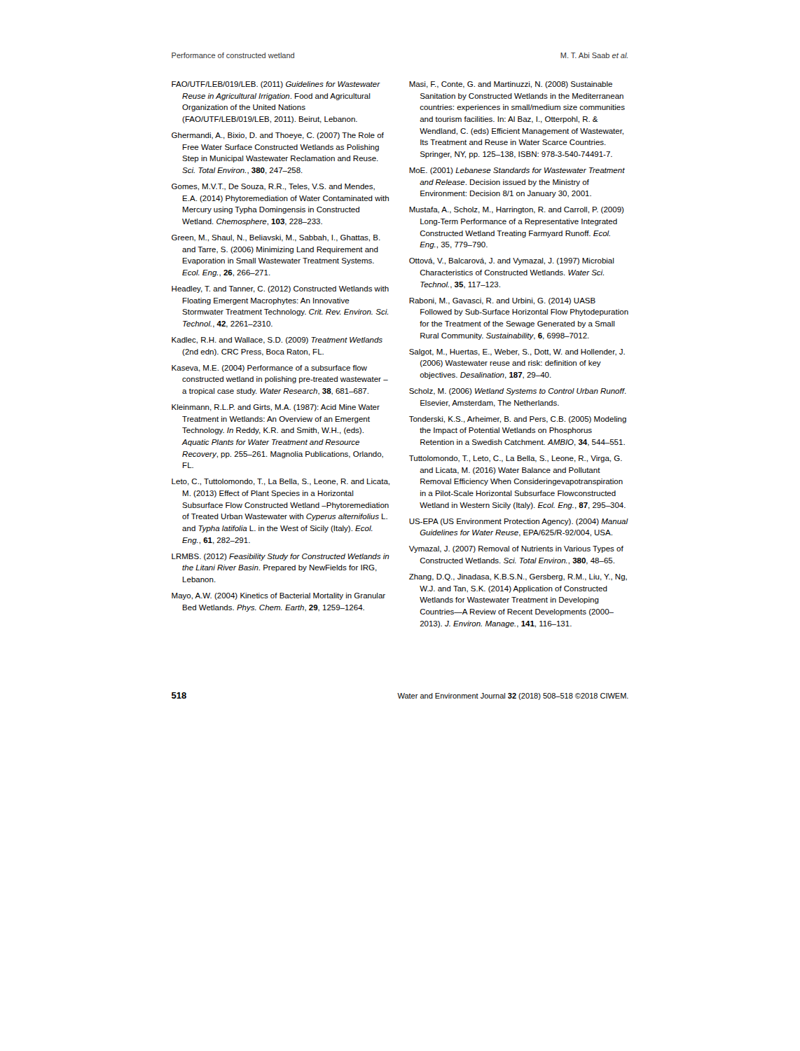Performance of constructed wetland
M. T. Abi Saab et al.
FAO/UTF/LEB/019/LEB. (2011) Guidelines for Wastewater Reuse in Agricultural Irrigation. Food and Agricultural Organization of the United Nations (FAO/UTF/LEB/019/LEB, 2011). Beirut, Lebanon.
Ghermandi, A., Bixio, D. and Thoeye, C. (2007) The Role of Free Water Surface Constructed Wetlands as Polishing Step in Municipal Wastewater Reclamation and Reuse. Sci. Total Environ., 380, 247–258.
Gomes, M.V.T., De Souza, R.R., Teles, V.S. and Mendes, E.A. (2014) Phytoremediation of Water Contaminated with Mercury using Typha Domingensis in Constructed Wetland. Chemosphere, 103, 228–233.
Green, M., Shaul, N., Beliavski, M., Sabbah, I., Ghattas, B. and Tarre, S. (2006) Minimizing Land Requirement and Evaporation in Small Wastewater Treatment Systems. Ecol. Eng., 26, 266–271.
Headley, T. and Tanner, C. (2012) Constructed Wetlands with Floating Emergent Macrophytes: An Innovative Stormwater Treatment Technology. Crit. Rev. Environ. Sci. Technol., 42, 2261–2310.
Kadlec, R.H. and Wallace, S.D. (2009) Treatment Wetlands (2nd edn). CRC Press, Boca Raton, FL.
Kaseva, M.E. (2004) Performance of a subsurface flow constructed wetland in polishing pre-treated wastewater – a tropical case study. Water Research, 38, 681–687.
Kleinmann, R.L.P. and Girts, M.A. (1987): Acid Mine Water Treatment in Wetlands: An Overview of an Emergent Technology. In Reddy, K.R. and Smith, W.H., (eds). Aquatic Plants for Water Treatment and Resource Recovery, pp. 255–261. Magnolia Publications, Orlando, FL.
Leto, C., Tuttolomondo, T., La Bella, S., Leone, R. and Licata, M. (2013) Effect of Plant Species in a Horizontal Subsurface Flow Constructed Wetland –Phytoremediation of Treated Urban Wastewater with Cyperus alternifolius L. and Typha latifolia L. in the West of Sicily (Italy). Ecol. Eng., 61, 282–291.
LRMBS. (2012) Feasibility Study for Constructed Wetlands in the Litani River Basin. Prepared by NewFields for IRG, Lebanon.
Mayo, A.W. (2004) Kinetics of Bacterial Mortality in Granular Bed Wetlands. Phys. Chem. Earth, 29, 1259–1264.
Masi, F., Conte, G. and Martinuzzi, N. (2008) Sustainable Sanitation by Constructed Wetlands in the Mediterranean countries: experiences in small/medium size communities and tourism facilities. In: Al Baz, I., Otterpohl, R. & Wendland, C. (eds) Efficient Management of Wastewater, Its Treatment and Reuse in Water Scarce Countries. Springer, NY, pp. 125–138, ISBN: 978-3-540-74491-7.
MoE. (2001) Lebanese Standards for Wastewater Treatment and Release. Decision issued by the Ministry of Environment: Decision 8/1 on January 30, 2001.
Mustafa, A., Scholz, M., Harrington, R. and Carroll, P. (2009) Long-Term Performance of a Representative Integrated Constructed Wetland Treating Farmyard Runoff. Ecol. Eng., 35, 779–790.
Ottová, V., Balcarová, J. and Vymazal, J. (1997) Microbial Characteristics of Constructed Wetlands. Water Sci. Technol., 35, 117–123.
Raboni, M., Gavasci, R. and Urbini, G. (2014) UASB Followed by Sub-Surface Horizontal Flow Phytodepuration for the Treatment of the Sewage Generated by a Small Rural Community. Sustainability, 6, 6998–7012.
Salgot, M., Huertas, E., Weber, S., Dott, W. and Hollender, J. (2006) Wastewater reuse and risk: definition of key objectives. Desalination, 187, 29–40.
Scholz, M. (2006) Wetland Systems to Control Urban Runoff. Elsevier, Amsterdam, The Netherlands.
Tonderski, K.S., Arheimer, B. and Pers, C.B. (2005) Modeling the Impact of Potential Wetlands on Phosphorus Retention in a Swedish Catchment. AMBIO, 34, 544–551.
Tuttolomondo, T., Leto, C., La Bella, S., Leone, R., Virga, G. and Licata, M. (2016) Water Balance and Pollutant Removal Efficiency When Consideringevapotranspiration in a Pilot-Scale Horizontal Subsurface Flowconstructed Wetland in Western Sicily (Italy). Ecol. Eng., 87, 295–304.
US-EPA (US Environment Protection Agency). (2004) Manual Guidelines for Water Reuse, EPA/625/R-92/004, USA.
Vymazal, J. (2007) Removal of Nutrients in Various Types of Constructed Wetlands. Sci. Total Environ., 380, 48–65.
Zhang, D.Q., Jinadasa, K.B.S.N., Gersberg, R.M., Liu, Y., Ng, W.J. and Tan, S.K. (2014) Application of Constructed Wetlands for Wastewater Treatment in Developing Countries—A Review of Recent Developments (2000–2013). J. Environ. Manage., 141, 116–131.
518
Water and Environment Journal 32 (2018) 508–518 ©2018 CIWEM.